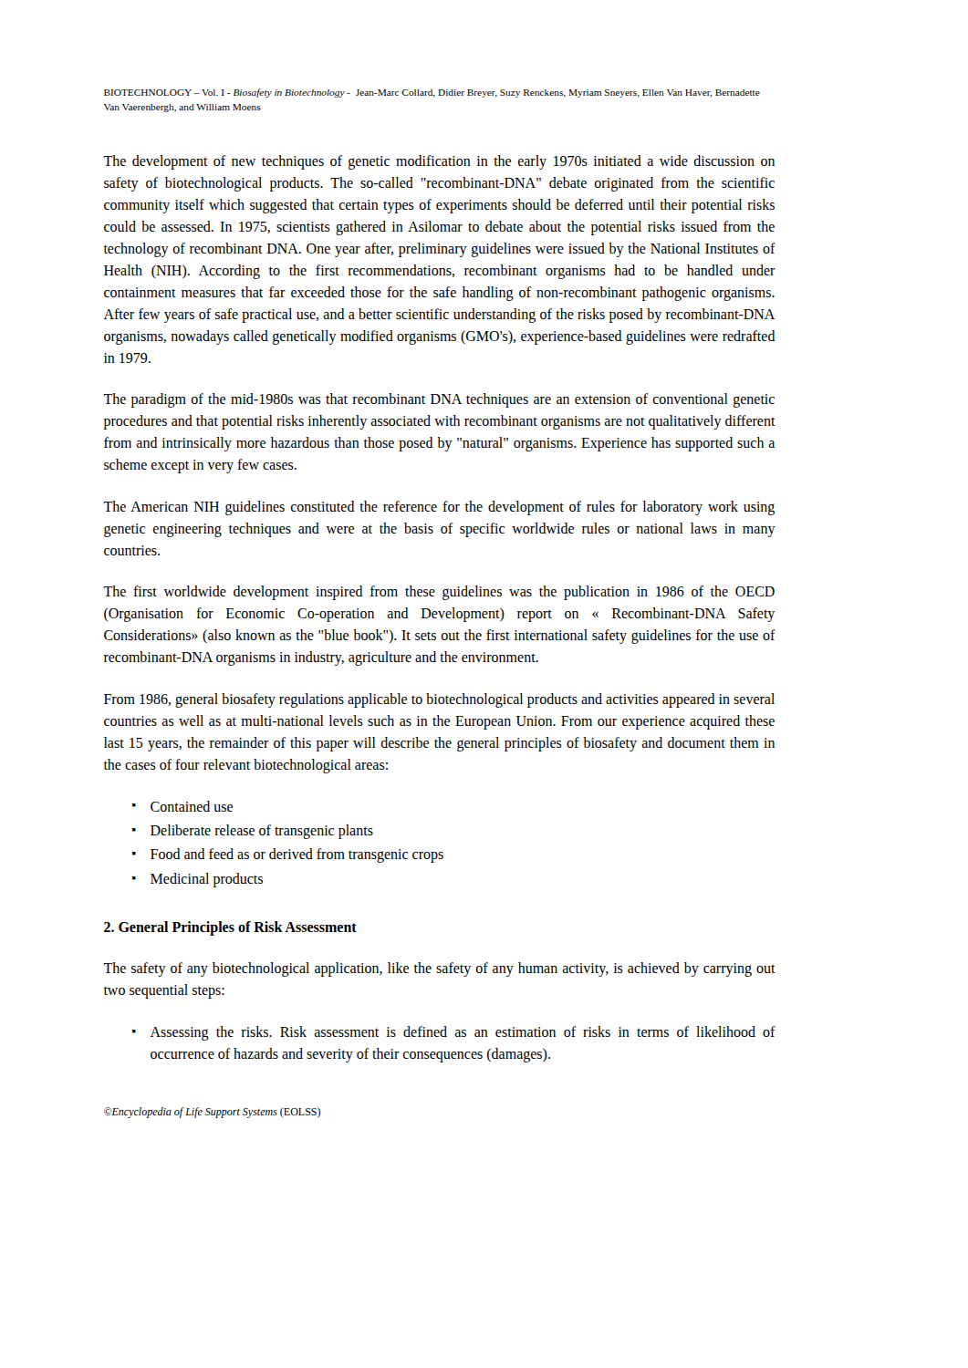BIOTECHNOLOGY – Vol. I - Biosafety in Biotechnology - Jean-Marc Collard, Didier Breyer, Suzy Renckens, Myriam Sneyers, Ellen Van Haver, Bernadette Van Vaerenbergh, and William Moens
The development of new techniques of genetic modification in the early 1970s initiated a wide discussion on safety of biotechnological products. The so-called "recombinant-DNA" debate originated from the scientific community itself which suggested that certain types of experiments should be deferred until their potential risks could be assessed. In 1975, scientists gathered in Asilomar to debate about the potential risks issued from the technology of recombinant DNA. One year after, preliminary guidelines were issued by the National Institutes of Health (NIH). According to the first recommendations, recombinant organisms had to be handled under containment measures that far exceeded those for the safe handling of non-recombinant pathogenic organisms. After few years of safe practical use, and a better scientific understanding of the risks posed by recombinant-DNA organisms, nowadays called genetically modified organisms (GMO's), experience-based guidelines were redrafted in 1979.
The paradigm of the mid-1980s was that recombinant DNA techniques are an extension of conventional genetic procedures and that potential risks inherently associated with recombinant organisms are not qualitatively different from and intrinsically more hazardous than those posed by "natural" organisms. Experience has supported such a scheme except in very few cases.
The American NIH guidelines constituted the reference for the development of rules for laboratory work using genetic engineering techniques and were at the basis of specific worldwide rules or national laws in many countries.
The first worldwide development inspired from these guidelines was the publication in 1986 of the OECD (Organisation for Economic Co-operation and Development) report on « Recombinant-DNA Safety Considerations» (also known as the "blue book"). It sets out the first international safety guidelines for the use of recombinant-DNA organisms in industry, agriculture and the environment.
From 1986, general biosafety regulations applicable to biotechnological products and activities appeared in several countries as well as at multi-national levels such as in the European Union. From our experience acquired these last 15 years, the remainder of this paper will describe the general principles of biosafety and document them in the cases of four relevant biotechnological areas:
Contained use
Deliberate release of transgenic plants
Food and feed as or derived from transgenic crops
Medicinal products
2. General Principles of Risk Assessment
The safety of any biotechnological application, like the safety of any human activity, is achieved by carrying out two sequential steps:
Assessing the risks. Risk assessment is defined as an estimation of risks in terms of likelihood of occurrence of hazards and severity of their consequences (damages).
©Encyclopedia of Life Support Systems (EOLSS)